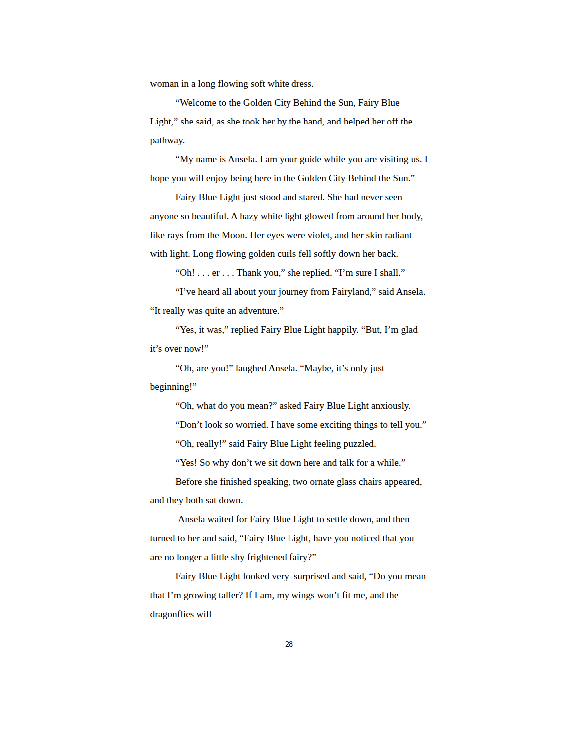woman in a long flowing soft white dress.
“Welcome to the Golden City Behind the Sun, Fairy Blue Light,” she said, as she took her by the hand, and helped her off the pathway.
“My name is Ansela. I am your guide while you are visiting us. I hope you will enjoy being here in the Golden City Behind the Sun.”
Fairy Blue Light just stood and stared. She had never seen anyone so beautiful. A hazy white light glowed from around her body, like rays from the Moon. Her eyes were violet, and her skin radiant with light. Long flowing golden curls fell softly down her back.
“Oh! . . . er . . . Thank you,” she replied. “I’m sure I shall.”
“I’ve heard all about your journey from Fairyland,” said Ansela. “It really was quite an adventure.”
“Yes, it was,” replied Fairy Blue Light happily. “But, I’m glad it’s over now!”
“Oh, are you!” laughed Ansela. “Maybe, it’s only just beginning!”
“Oh, what do you mean?” asked Fairy Blue Light anxiously.
“Don’t look so worried. I have some exciting things to tell you.”
“Oh, really!” said Fairy Blue Light feeling puzzled.
“Yes! So why don’t we sit down here and talk for a while.”
Before she finished speaking, two ornate glass chairs appeared, and they both sat down.
Ansela waited for Fairy Blue Light to settle down, and then turned to her and said, “Fairy Blue Light, have you noticed that you are no longer a little shy frightened fairy?”
Fairy Blue Light looked very surprised and said, “Do you mean that I’m growing taller? If I am, my wings won’t fit me, and the dragonflies will
28